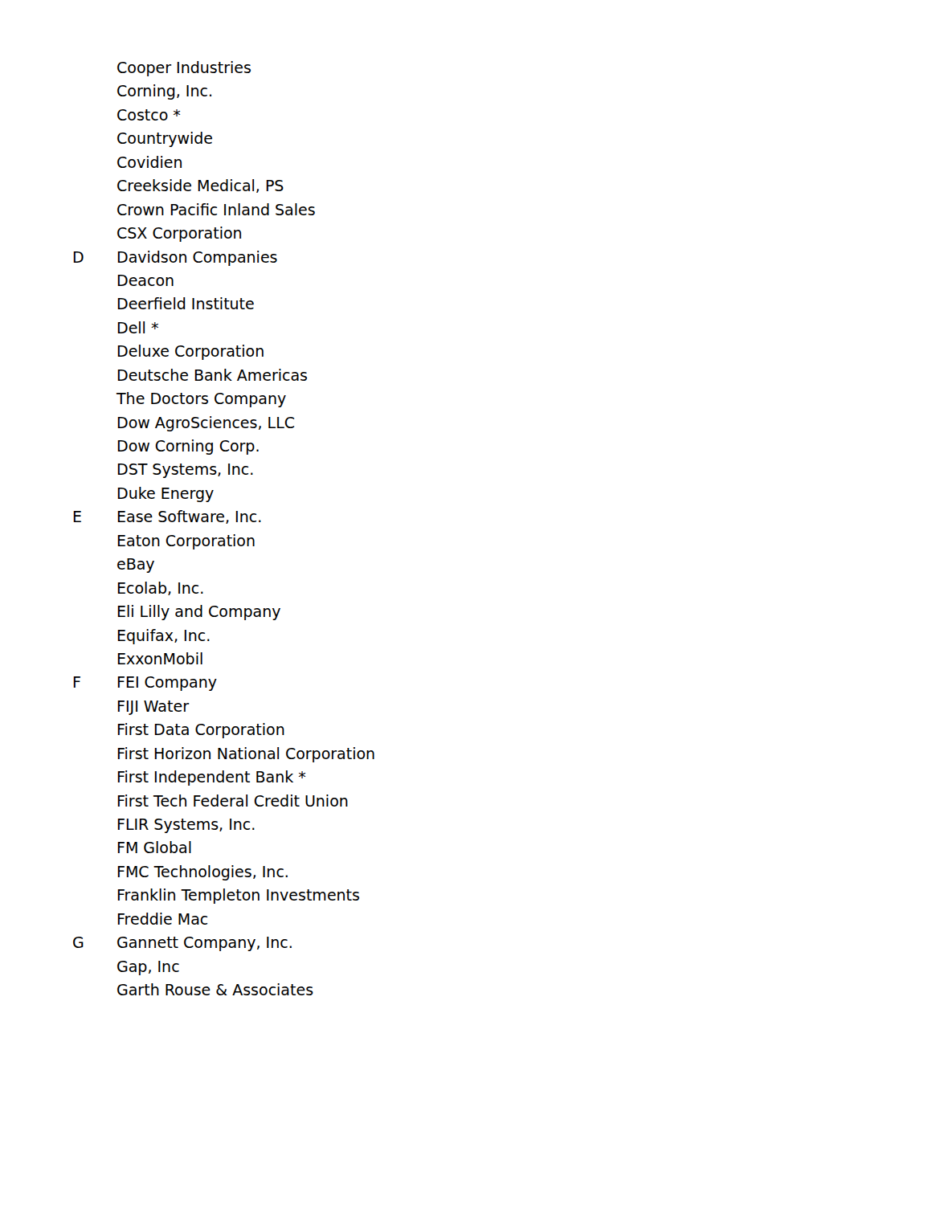Cooper Industries
Corning, Inc.
Costco *
Countrywide
Covidien
Creekside Medical, PS
Crown Pacific Inland Sales
CSX Corporation
DDavidson Companies
Deacon
Deerfield Institute
Dell *
Deluxe Corporation
Deutsche Bank Americas
The Doctors Company
Dow AgroSciences, LLC
Dow Corning Corp.
DST Systems, Inc.
Duke Energy
EEase Software, Inc.
Eaton Corporation
eBay
Ecolab, Inc.
Eli Lilly and Company
Equifax, Inc.
ExxonMobil
FFEI Company
FIJI Water
First Data Corporation
First Horizon National Corporation
First Independent Bank *
First Tech Federal Credit Union
FLIR Systems, Inc.
FM Global
FMC Technologies, Inc.
Franklin Templeton Investments
Freddie Mac
GGannett Company, Inc.
Gap, Inc
Garth Rouse & Associates